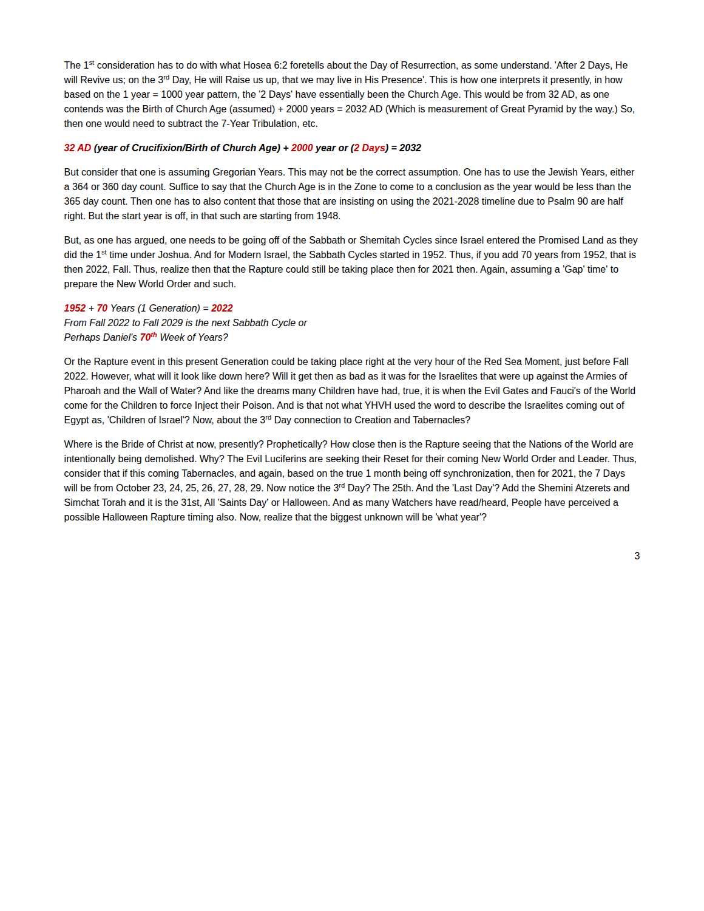The 1st consideration has to do with what Hosea 6:2 foretells about the Day of Resurrection, as some understand. 'After 2 Days, He will Revive us; on the 3rd Day, He will Raise us up, that we may live in His Presence'. This is how one interprets it presently, in how based on the 1 year = 1000 year pattern, the '2 Days' have essentially been the Church Age. This would be from 32 AD, as one contends was the Birth of Church Age (assumed) + 2000 years = 2032 AD (Which is measurement of Great Pyramid by the way.) So, then one would need to subtract the 7-Year Tribulation, etc.
32 AD (year of Crucifixion/Birth of Church Age) + 2000 year or (2 Days) = 2032
But consider that one is assuming Gregorian Years. This may not be the correct assumption. One has to use the Jewish Years, either a 364 or 360 day count. Suffice to say that the Church Age is in the Zone to come to a conclusion as the year would be less than the 365 day count. Then one has to also content that those that are insisting on using the 2021-2028 timeline due to Psalm 90 are half right. But the start year is off, in that such are starting from 1948.
But, as one has argued, one needs to be going off of the Sabbath or Shemitah Cycles since Israel entered the Promised Land as they did the 1st time under Joshua. And for Modern Israel, the Sabbath Cycles started in 1952. Thus, if you add 70 years from 1952, that is then 2022, Fall. Thus, realize then that the Rapture could still be taking place then for 2021 then. Again, assuming a 'Gap' time' to prepare the New World Order and such.
1952 + 70 Years (1 Generation) = 2022
From Fall 2022 to Fall 2029 is the next Sabbath Cycle or
Perhaps Daniel's 70th Week of Years?
Or the Rapture event in this present Generation could be taking place right at the very hour of the Red Sea Moment, just before Fall 2022. However, what will it look like down here? Will it get then as bad as it was for the Israelites that were up against the Armies of Pharoah and the Wall of Water? And like the dreams many Children have had, true, it is when the Evil Gates and Fauci's of the World come for the Children to force Inject their Poison. And is that not what YHVH used the word to describe the Israelites coming out of Egypt as, 'Children of Israel'? Now, about the 3rd Day connection to Creation and Tabernacles?
Where is the Bride of Christ at now, presently? Prophetically? How close then is the Rapture seeing that the Nations of the World are intentionally being demolished. Why? The Evil Luciferins are seeking their Reset for their coming New World Order and Leader. Thus, consider that if this coming Tabernacles, and again, based on the true 1 month being off synchronization, then for 2021, the 7 Days will be from October 23, 24, 25, 26, 27, 28, 29. Now notice the 3rd Day? The 25th. And the 'Last Day'? Add the Shemini Atzerets and Simchat Torah and it is the 31st, All 'Saints Day' or Halloween. And as many Watchers have read/heard, People have perceived a possible Halloween Rapture timing also. Now, realize that the biggest unknown will be 'what year'?
3